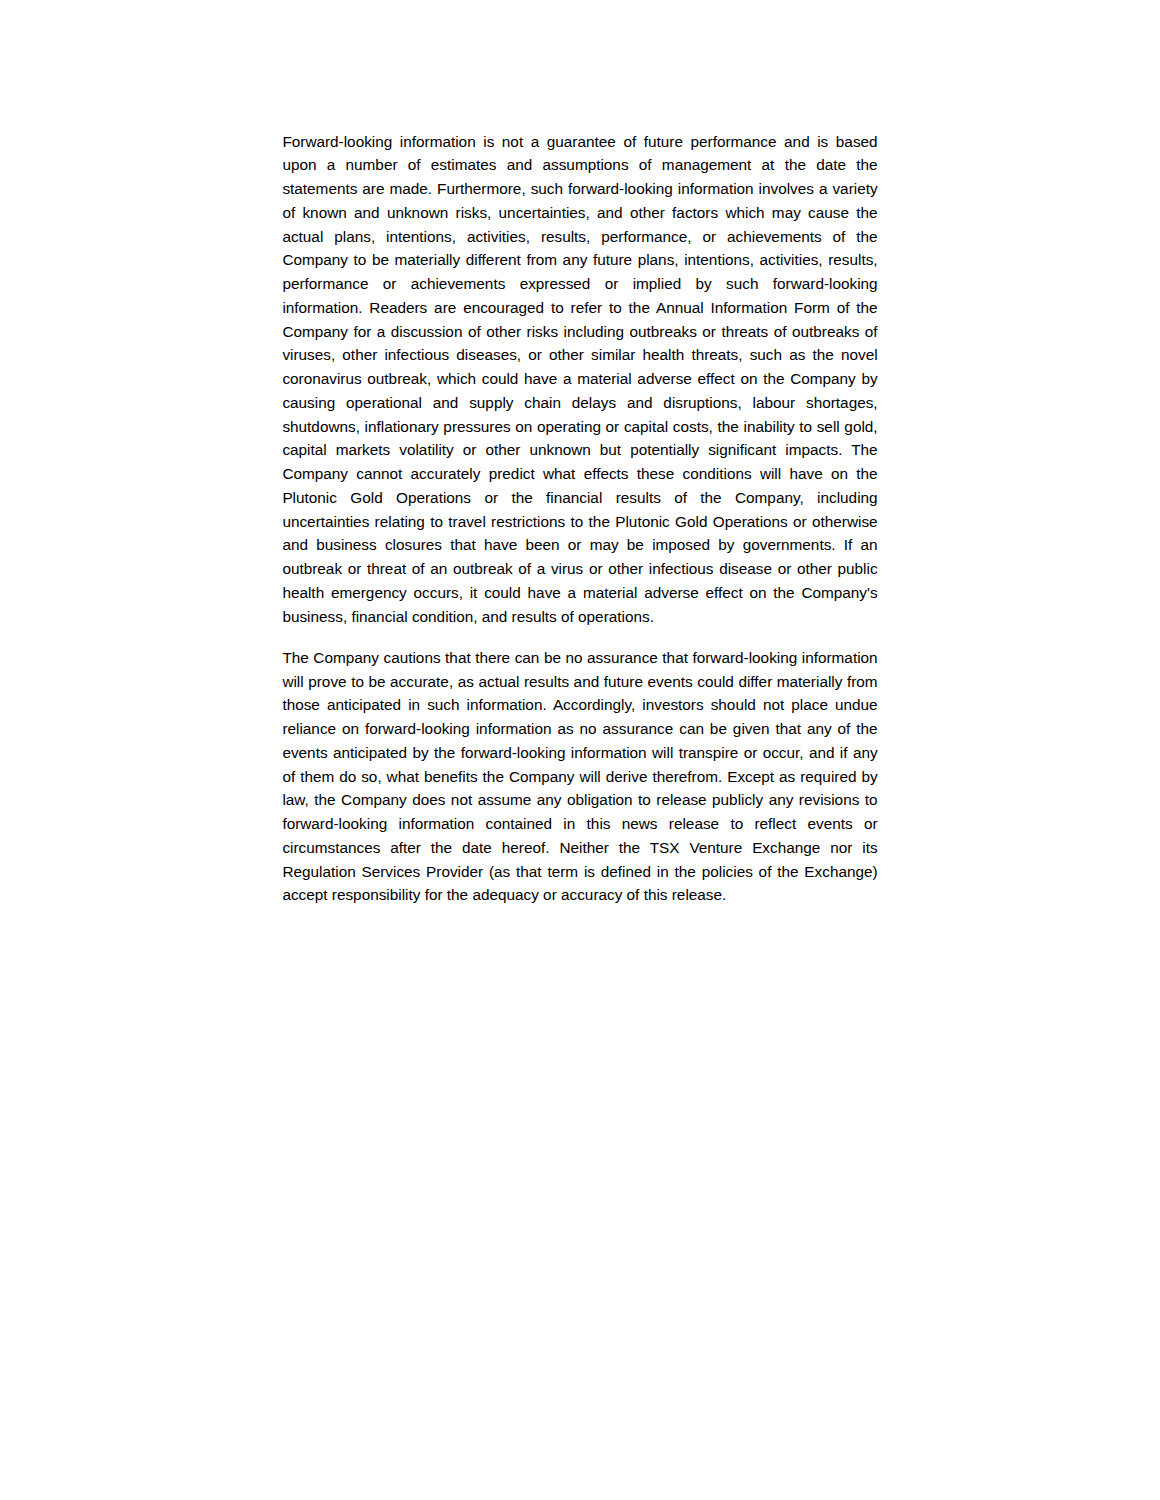Forward-looking information is not a guarantee of future performance and is based upon a number of estimates and assumptions of management at the date the statements are made. Furthermore, such forward-looking information involves a variety of known and unknown risks, uncertainties, and other factors which may cause the actual plans, intentions, activities, results, performance, or achievements of the Company to be materially different from any future plans, intentions, activities, results, performance or achievements expressed or implied by such forward-looking information. Readers are encouraged to refer to the Annual Information Form of the Company for a discussion of other risks including outbreaks or threats of outbreaks of viruses, other infectious diseases, or other similar health threats, such as the novel coronavirus outbreak, which could have a material adverse effect on the Company by causing operational and supply chain delays and disruptions, labour shortages, shutdowns, inflationary pressures on operating or capital costs, the inability to sell gold, capital markets volatility or other unknown but potentially significant impacts. The Company cannot accurately predict what effects these conditions will have on the Plutonic Gold Operations or the financial results of the Company, including uncertainties relating to travel restrictions to the Plutonic Gold Operations or otherwise and business closures that have been or may be imposed by governments. If an outbreak or threat of an outbreak of a virus or other infectious disease or other public health emergency occurs, it could have a material adverse effect on the Company's business, financial condition, and results of operations.
The Company cautions that there can be no assurance that forward-looking information will prove to be accurate, as actual results and future events could differ materially from those anticipated in such information. Accordingly, investors should not place undue reliance on forward-looking information as no assurance can be given that any of the events anticipated by the forward-looking information will transpire or occur, and if any of them do so, what benefits the Company will derive therefrom. Except as required by law, the Company does not assume any obligation to release publicly any revisions to forward-looking information contained in this news release to reflect events or circumstances after the date hereof. Neither the TSX Venture Exchange nor its Regulation Services Provider (as that term is defined in the policies of the Exchange) accept responsibility for the adequacy or accuracy of this release.